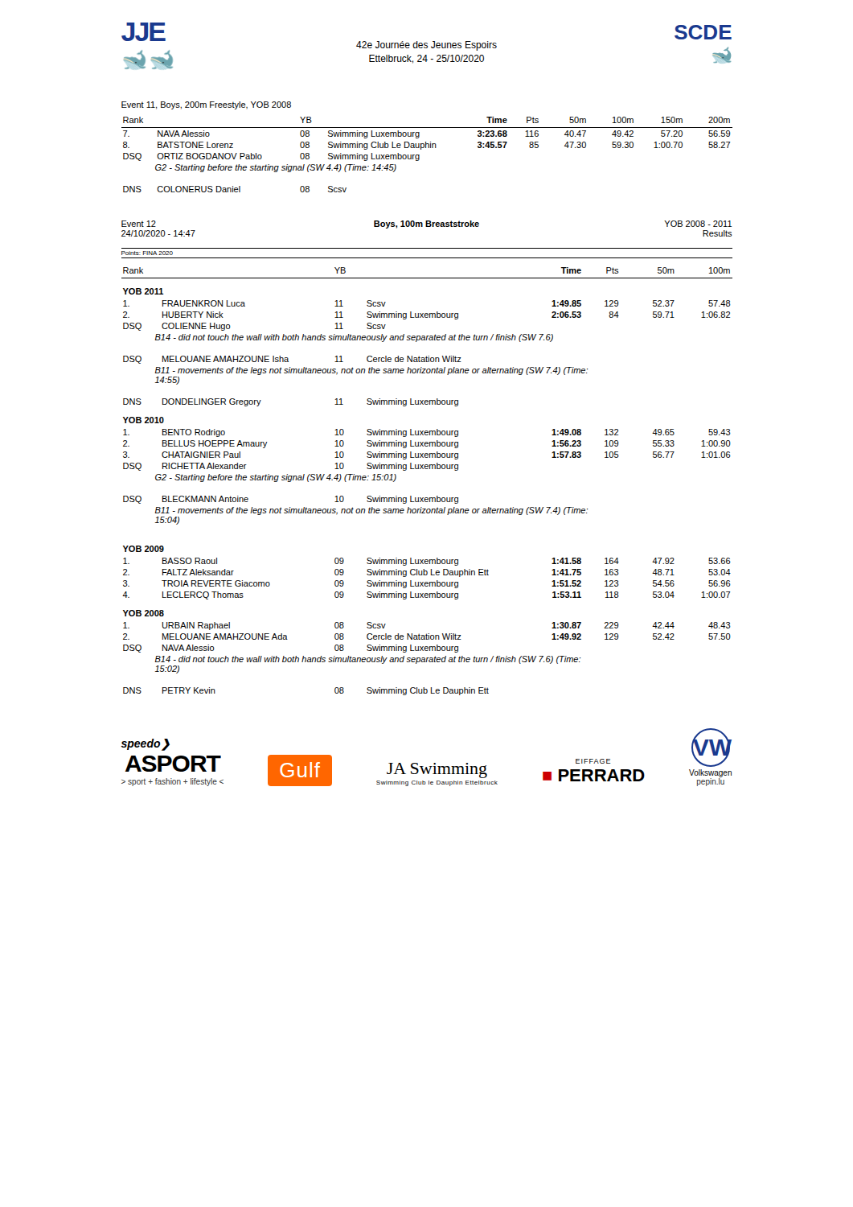JJE
🐋🐋
42e Journée des Jeunes Espoirs
Ettelbruck, 24 - 25/10/2020
SCDE
🐋
Event 11, Boys, 200m Freestyle, YOB 2008
| Rank | | YB | | Time | Pts | 50m | 100m | 150m | 200m |
| --- | --- | --- | --- | --- | --- | --- | --- | --- | --- |
| 7. | NAVA Alessio | 08 | Swimming Luxembourg | 3:23.68 | 116 | 40.47 | 49.42 | 57.20 | 56.59 |
| 8. | BATSTONE Lorenz | 08 | Swimming Club Le Dauphin | 3:45.57 | 85 | 47.30 | 59.30 | 1:00.70 | 58.27 |
| DSQ | ORTIZ BOGDANOV Pablo | 08 | Swimming Luxembourg | | | | | | |
| G2 - Starting before the starting signal (SW 4.4) (Time: 14:45) |
| DNS | COLONERUS Daniel | 08 | Scsv | | | | | | |
Event 12
24/10/2020 - 14:47
Boys, 100m Breaststroke
YOB 2008 - 2011
Results
Points: FINA 2020
| Rank | | YB | | Time | Pts | 50m | 100m |
| --- | --- | --- | --- | --- | --- | --- | --- |
| YOB 2011 |
| 1. | FRAUENKRON Luca | 11 | Scsv | 1:49.85 | 129 | 52.37 | 57.48 |
| 2. | HUBERTY Nick | 11 | Swimming Luxembourg | 2:06.53 | 84 | 59.71 | 1:06.82 |
| DSQ | COLIENNE Hugo | 11 | Scsv | | | | |
| B14 - did not touch the wall with both hands simultaneously and separated at the turn / finish (SW 7.6) |
| DSQ | MELOUANE AMAHZOUNE Isha | 11 | Cercle de Natation Wiltz | | | | |
| B11 - movements of the legs not simultaneous, not on the same horizontal plane or alternating (SW 7.4) (Time: 14:55) |
| DNS | DONDELINGER Gregory | 11 | Swimming Luxembourg | | | | |
| YOB 2010 |
| 1. | BENTO Rodrigo | 10 | Swimming Luxembourg | 1:49.08 | 132 | 49.65 | 59.43 |
| 2. | BELLUS HOEPPE Amaury | 10 | Swimming Luxembourg | 1:56.23 | 109 | 55.33 | 1:00.90 |
| 3. | CHATAIGNIER Paul | 10 | Swimming Luxembourg | 1:57.83 | 105 | 56.77 | 1:01.06 |
| DSQ | RICHETTA Alexander | 10 | Swimming Luxembourg | | | | |
| G2 - Starting before the starting signal (SW 4.4) (Time: 15:01) |
| DSQ | BLECKMANN Antoine | 10 | Swimming Luxembourg | | | | |
| B11 - movements of the legs not simultaneous, not on the same horizontal plane or alternating (SW 7.4) (Time: 15:04) |
| YOB 2009 |
| 1. | BASSO Raoul | 09 | Swimming Luxembourg | 1:41.58 | 164 | 47.92 | 53.66 |
| 2. | FALTZ Aleksandar | 09 | Swimming Club Le Dauphin Ett | 1:41.75 | 163 | 48.71 | 53.04 |
| 3. | TROIA REVERTE Giacomo | 09 | Swimming Luxembourg | 1:51.52 | 123 | 54.56 | 56.96 |
| 4. | LECLERCQ Thomas | 09 | Swimming Luxembourg | 1:53.11 | 118 | 53.04 | 1:00.07 |
| YOB 2008 |
| 1. | URBAIN Raphael | 08 | Scsv | 1:30.87 | 229 | 42.44 | 48.43 |
| 2. | MELOUANE AMAHZOUNE Ada | 08 | Cercle de Natation Wiltz | 1:49.92 | 129 | 52.42 | 57.50 |
| DSQ | NAVA Alessio | 08 | Swimming Luxembourg | | | | |
| B14 - did not touch the wall with both hands simultaneously and separated at the turn / finish (SW 7.6) (Time: 15:02) |
| DNS | PETRY Kevin | 08 | Swimming Club Le Dauphin Ett | | | | |
speedo❯
ASPORT
> sport + fashion + lifestyle <
Gulf
JA Swimming
Swimming Club le Dauphin Ettelbruck
EIFFAGE
■ PERRARD
VW
Volkswagen
pepin.lu